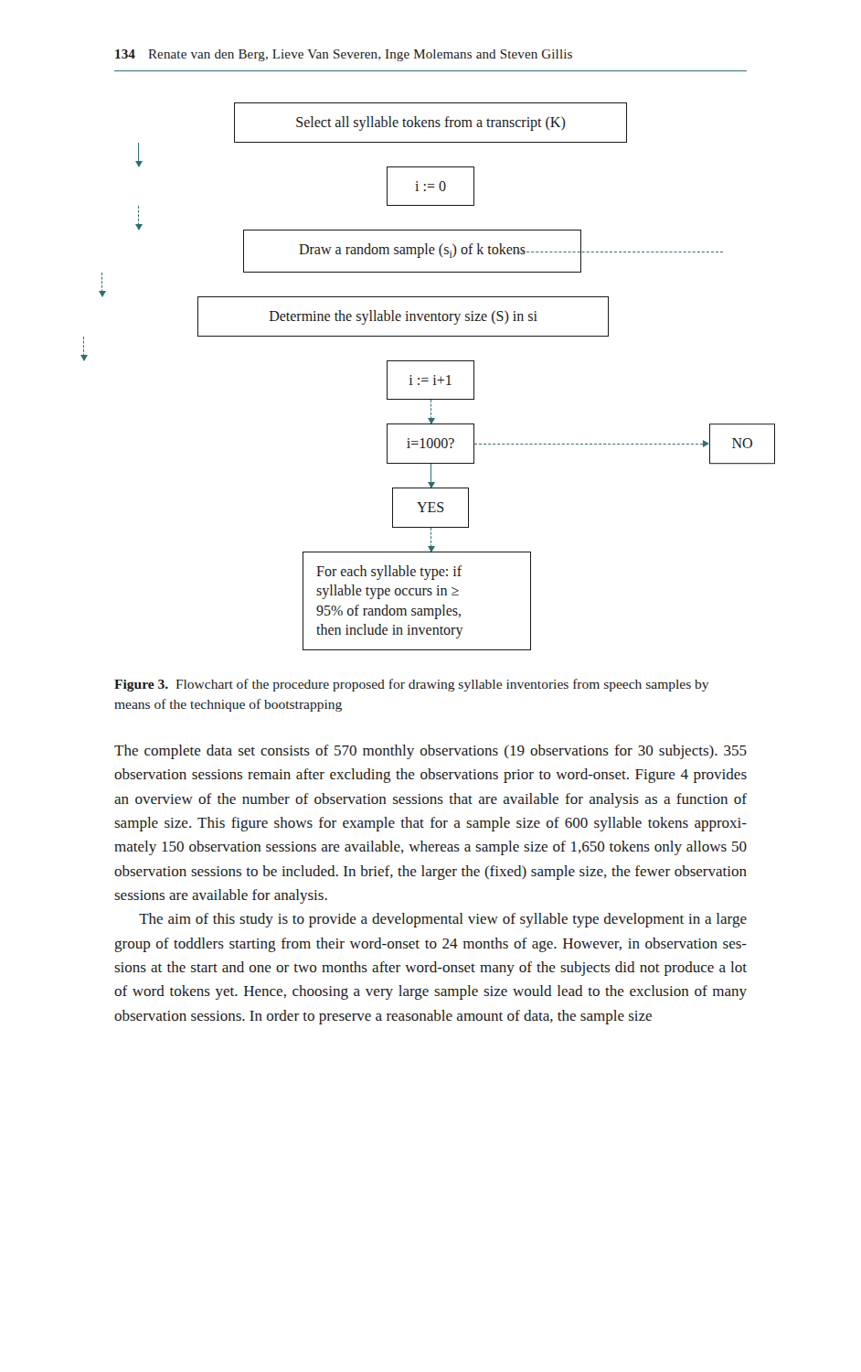134 Renate van den Berg, Lieve Van Severen, Inge Molemans and Steven Gillis
Select all syllable tokens from a transcript (K)
i := 0
Draw a random sample (si) of k tokens
Determine the syllable inventory size (S) in si
i := i+1
i=1000?
NO
YES
For each syllable type: if
syllable type occurs in ≥
95% of random samples,
then include in inventory
Figure 3. Flowchart of the procedure proposed for drawing syllable inventories from speech samples by means of the technique of bootstrapping
The complete data set consists of 570 monthly observations (19 observations for 30 subjects). 355 observation sessions remain after excluding the observations prior to word-onset. Figure 4 provides an overview of the number of observation sessions that are available for analysis as a function of sample size. This figure shows for example that for a sample size of 600 syllable tokens approximately 150 observation sessions are available, whereas a sample size of 1,650 tokens only allows 50 observation sessions to be included. In brief, the larger the (fixed) sample size, the fewer observation sessions are available for analysis.
The aim of this study is to provide a developmental view of syllable type development in a large group of toddlers starting from their word-onset to 24 months of age. However, in observation sessions at the start and one or two months after word-onset many of the subjects did not produce a lot of word tokens yet. Hence, choosing a very large sample size would lead to the exclusion of many observation sessions. In order to preserve a reasonable amount of data, the sample size